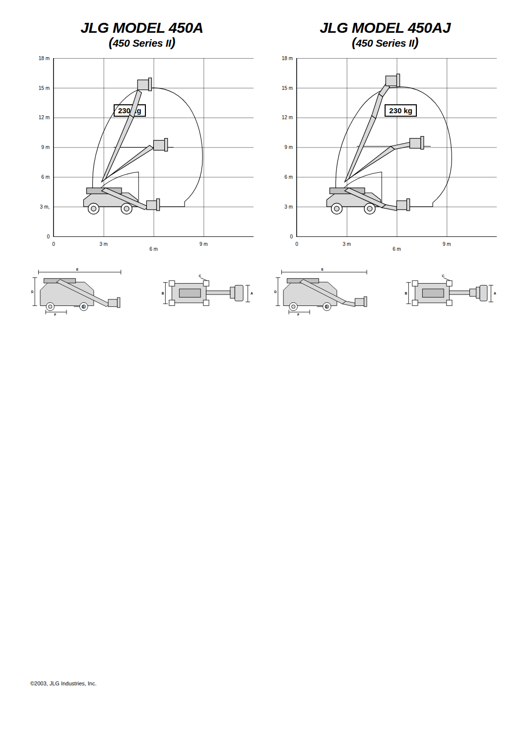JLG MODEL 450A (450 Series II)
18 m 15 m 12 m 9 m 6 m 3 m, 0 0 3 m 6 m 9 m
230 kg
E D F G
B A C
JLG MODEL 450AJ (450 Series II)
18 m 15 m 12 m 9 m 6 m 3 m 0 0 3 m 6 m 9 m
230 kg
E D F G
B A C
©2003, JLG Industries, Inc.